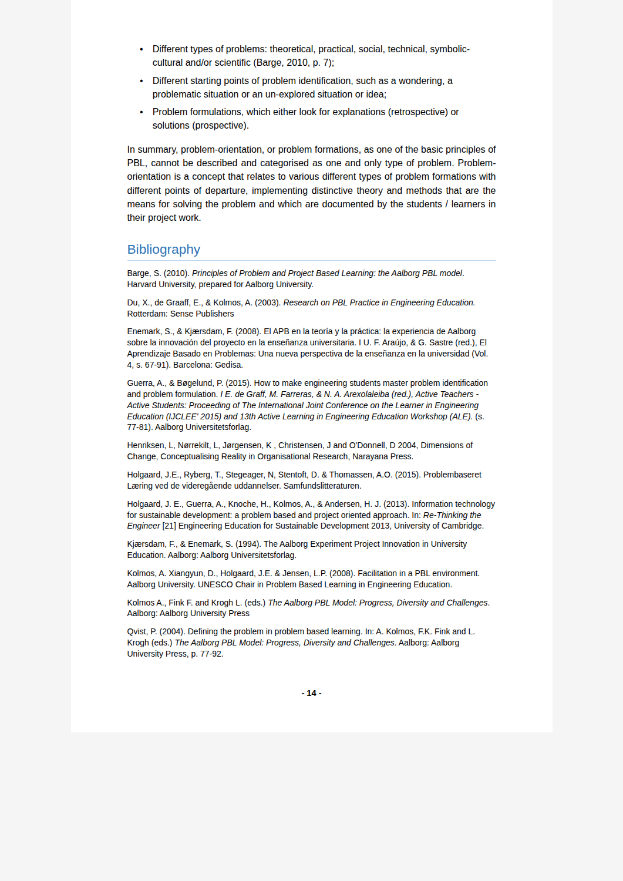Different types of problems: theoretical, practical, social, technical, symbolic-cultural and/or scientific (Barge, 2010, p. 7);
Different starting points of problem identification, such as a wondering, a problematic situation or an un-explored situation or idea;
Problem formulations, which either look for explanations (retrospective) or solutions (prospective).
In summary, problem-orientation, or problem formations, as one of the basic principles of PBL, cannot be described and categorised as one and only type of problem. Problem-orientation is a concept that relates to various different types of problem formations with different points of departure, implementing distinctive theory and methods that are the means for solving the problem and which are documented by the students / learners in their project work.
Bibliography
Barge, S. (2010). Principles of Problem and Project Based Learning: the Aalborg PBL model. Harvard University, prepared for Aalborg University.
Du, X., de Graaff, E., & Kolmos, A. (2003). Research on PBL Practice in Engineering Education. Rotterdam: Sense Publishers
Enemark, S., & Kjærsdam, F. (2008). El APB en la teoría y la práctica: la experiencia de Aalborg sobre la innovación del proyecto en la enseñanza universitaria. I U. F. Araújo, & G. Sastre (red.), El Aprendizaje Basado en Problemas: Una nueva perspectiva de la enseñanza en la universidad (Vol. 4, s. 67-91). Barcelona: Gedisa.
Guerra, A., & Bøgelund, P. (2015). How to make engineering students master problem identification and problem formulation. I E. de Graff, M. Farreras, & N. A. Arexolaleiba (red.), Active Teachers - Active Students: Proceeding of The International Joint Conference on the Learner in Engineering Education (IJCLEE' 2015) and 13th Active Learning in Engineering Education Workshop (ALE). (s. 77-81). Aalborg Universitetsforlag.
Henriksen, L, Nørrekilt, L, Jørgensen, K , Christensen, J and O'Donnell, D 2004, Dimensions of Change, Conceptualising Reality in Organisational Research, Narayana Press.
Holgaard, J.E., Ryberg, T., Stegeager, N, Stentoft, D. & Thomassen, A.O. (2015). Problembaseret Læring ved de videregående uddannelser. Samfundslitteraturen.
Holgaard, J. E., Guerra, A., Knoche, H., Kolmos, A., & Andersen, H. J. (2013). Information technology for sustainable development: a problem based and project oriented approach. In: Re-Thinking the Engineer [21] Engineering Education for Sustainable Development 2013, University of Cambridge.
Kjærsdam, F., & Enemark, S. (1994). The Aalborg Experiment Project Innovation in University Education. Aalborg: Aalborg Universitetsforlag.
Kolmos, A. Xiangyun, D., Holgaard, J.E. & Jensen, L.P. (2008). Facilitation in a PBL environment. Aalborg University. UNESCO Chair in Problem Based Learning in Engineering Education.
Kolmos A., Fink F. and Krogh L. (eds.) The Aalborg PBL Model: Progress, Diversity and Challenges. Aalborg: Aalborg University Press
Qvist, P. (2004). Defining the problem in problem based learning. In: A. Kolmos, F.K. Fink and L. Krogh (eds.) The Aalborg PBL Model: Progress, Diversity and Challenges. Aalborg: Aalborg University Press, p. 77-92.
- 14 -